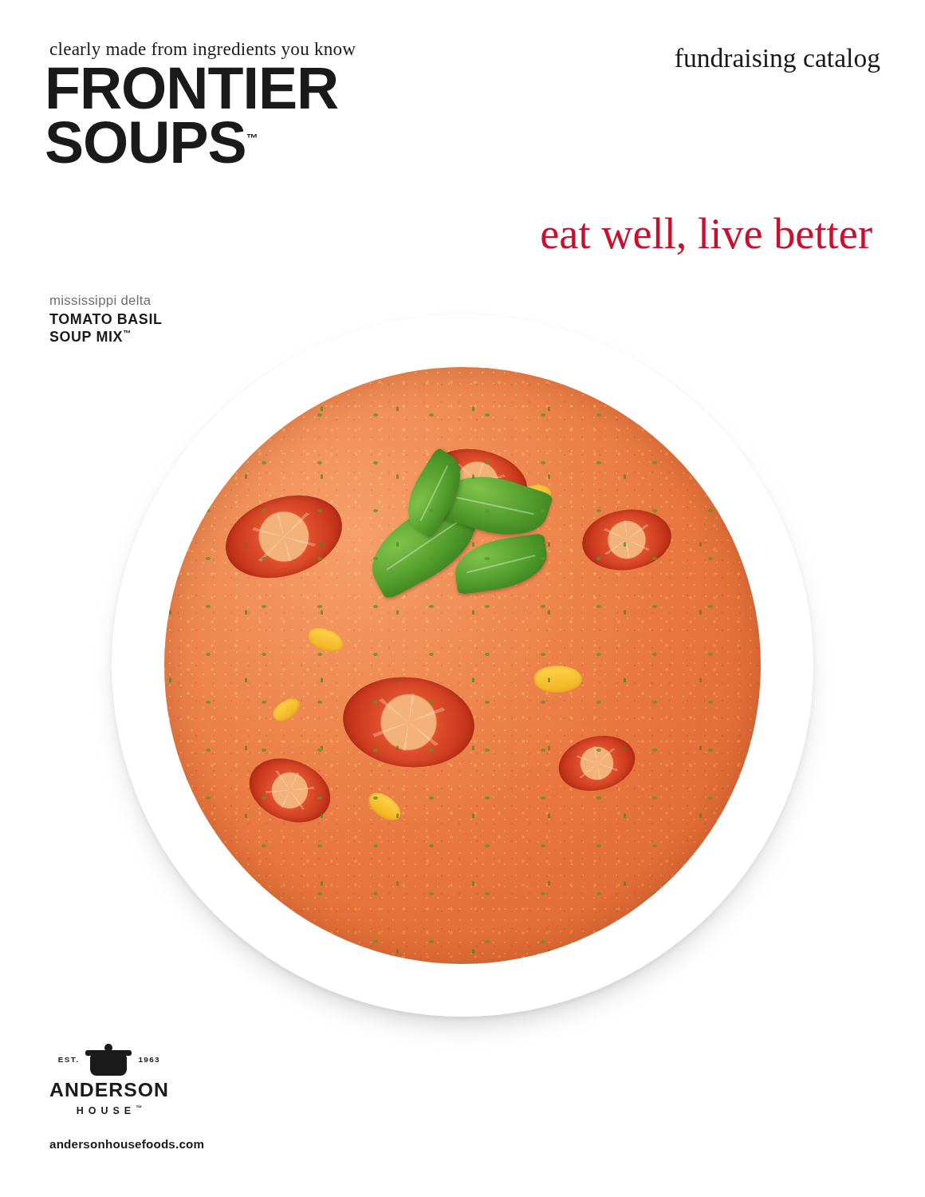clearly made from ingredients you know
Frontier
Soups™
fundraising catalog
eat well, live better
mississippi delta
Tomato Basil
Soup Mix™
EST. 1963
ANDERSON
HOUSE™
andersonhousefoods.com